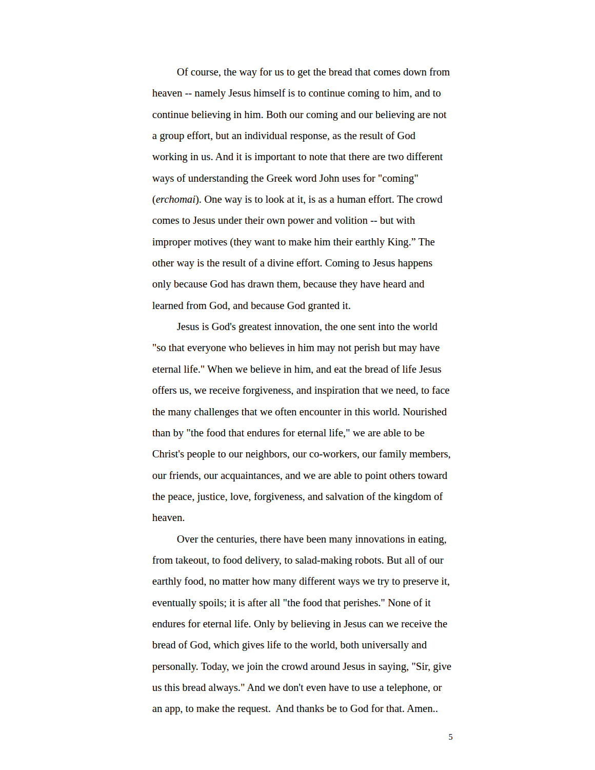Of course, the way for us to get the bread that comes down from heaven -- namely Jesus himself is to continue coming to him, and to continue believing in him. Both our coming and our believing are not a group effort, but an individual response, as the result of God working in us. And it is important to note that there are two different ways of understanding the Greek word John uses for "coming" (erchomai). One way is to look at it, is as a human effort. The crowd comes to Jesus under their own power and volition -- but with improper motives (they want to make him their earthly King.” The other way is the result of a divine effort. Coming to Jesus happens only because God has drawn them, because they have heard and learned from God, and because God granted it.
Jesus is God's greatest innovation, the one sent into the world "so that everyone who believes in him may not perish but may have eternal life." When we believe in him, and eat the bread of life Jesus offers us, we receive forgiveness, and inspiration that we need, to face the many challenges that we often encounter in this world. Nourished than by "the food that endures for eternal life," we are able to be Christ's people to our neighbors, our co-workers, our family members, our friends, our acquaintances, and we are able to point others toward the peace, justice, love, forgiveness, and salvation of the kingdom of heaven.
Over the centuries, there have been many innovations in eating, from takeout, to food delivery, to salad-making robots. But all of our earthly food, no matter how many different ways we try to preserve it, eventually spoils; it is after all "the food that perishes." None of it endures for eternal life. Only by believing in Jesus can we receive the bread of God, which gives life to the world, both universally and personally. Today, we join the crowd around Jesus in saying, "Sir, give us this bread always." And we don't even have to use a telephone, or an app, to make the request. And thanks be to God for that. Amen..
5